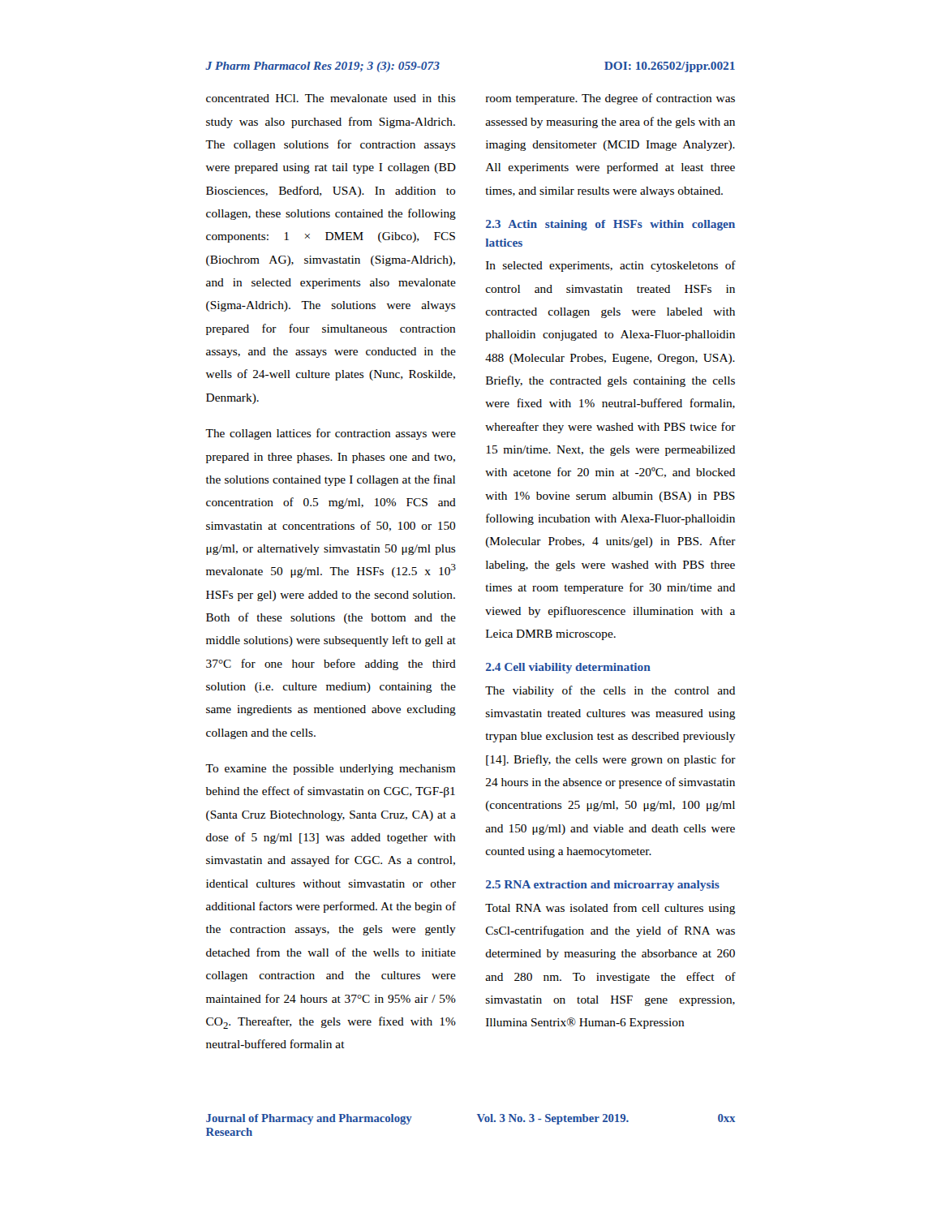J Pharm Pharmacol Res 2019; 3 (3): 059-073
DOI: 10.26502/jppr.0021
concentrated HCl. The mevalonate used in this study was also purchased from Sigma-Aldrich. The collagen solutions for contraction assays were prepared using rat tail type I collagen (BD Biosciences, Bedford, USA). In addition to collagen, these solutions contained the following components: 1 × DMEM (Gibco), FCS (Biochrom AG), simvastatin (Sigma-Aldrich), and in selected experiments also mevalonate (Sigma-Aldrich). The solutions were always prepared for four simultaneous contraction assays, and the assays were conducted in the wells of 24-well culture plates (Nunc, Roskilde, Denmark).
The collagen lattices for contraction assays were prepared in three phases. In phases one and two, the solutions contained type I collagen at the final concentration of 0.5 mg/ml, 10% FCS and simvastatin at concentrations of 50, 100 or 150 μg/ml, or alternatively simvastatin 50 μg/ml plus mevalonate 50 μg/ml. The HSFs (12.5 x 103 HSFs per gel) were added to the second solution. Both of these solutions (the bottom and the middle solutions) were subsequently left to gell at 37°C for one hour before adding the third solution (i.e. culture medium) containing the same ingredients as mentioned above excluding collagen and the cells.
To examine the possible underlying mechanism behind the effect of simvastatin on CGC, TGF-β1 (Santa Cruz Biotechnology, Santa Cruz, CA) at a dose of 5 ng/ml [13] was added together with simvastatin and assayed for CGC. As a control, identical cultures without simvastatin or other additional factors were performed. At the begin of the contraction assays, the gels were gently detached from the wall of the wells to initiate collagen contraction and the cultures were maintained for 24 hours at 37°C in 95% air / 5% CO2. Thereafter, the gels were fixed with 1% neutral-buffered formalin at
room temperature. The degree of contraction was assessed by measuring the area of the gels with an imaging densitometer (MCID Image Analyzer). All experiments were performed at least three times, and similar results were always obtained.
2.3 Actin staining of HSFs within collagen lattices
In selected experiments, actin cytoskeletons of control and simvastatin treated HSFs in contracted collagen gels were labeled with phalloidin conjugated to Alexa-Fluor-phalloidin 488 (Molecular Probes, Eugene, Oregon, USA). Briefly, the contracted gels containing the cells were fixed with 1% neutral-buffered formalin, whereafter they were washed with PBS twice for 15 min/time. Next, the gels were permeabilized with acetone for 20 min at -20ºC, and blocked with 1% bovine serum albumin (BSA) in PBS following incubation with Alexa-Fluor-phalloidin (Molecular Probes, 4 units/gel) in PBS. After labeling, the gels were washed with PBS three times at room temperature for 30 min/time and viewed by epifluorescence illumination with a Leica DMRB microscope.
2.4 Cell viability determination
The viability of the cells in the control and simvastatin treated cultures was measured using trypan blue exclusion test as described previously [14]. Briefly, the cells were grown on plastic for 24 hours in the absence or presence of simvastatin (concentrations 25 μg/ml, 50 μg/ml, 100 μg/ml and 150 μg/ml) and viable and death cells were counted using a haemocytometer.
2.5 RNA extraction and microarray analysis
Total RNA was isolated from cell cultures using CsCl-centrifugation and the yield of RNA was determined by measuring the absorbance at 260 and 280 nm. To investigate the effect of simvastatin on total HSF gene expression, Illumina Sentrix® Human-6 Expression
Journal of Pharmacy and Pharmacology Research
Vol. 3 No. 3 - September 2019.
0xx